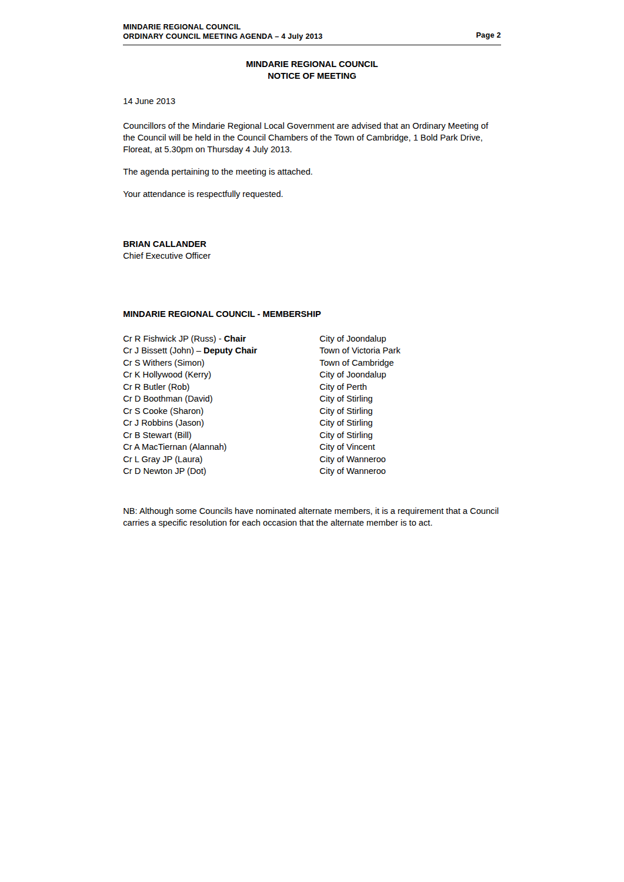MINDARIE REGIONAL COUNCIL
ORDINARY COUNCIL MEETING AGENDA – 4 July 2013
Page 2
MINDARIE REGIONAL COUNCIL
NOTICE OF MEETING
14 June 2013
Councillors of the Mindarie Regional Local Government are advised that an Ordinary Meeting of the Council will be held in the Council Chambers of the Town of Cambridge, 1 Bold Park Drive, Floreat, at 5.30pm on Thursday 4 July 2013.
The agenda pertaining to the meeting is attached.
Your attendance is respectfully requested.
BRIAN CALLANDER
Chief Executive Officer
MINDARIE REGIONAL COUNCIL - MEMBERSHIP
| Cr R Fishwick JP (Russ) - Chair | City of Joondalup |
| Cr J Bissett (John) – Deputy Chair | Town of Victoria Park |
| Cr S Withers (Simon) | Town of Cambridge |
| Cr K Hollywood (Kerry) | City of Joondalup |
| Cr R Butler (Rob) | City of Perth |
| Cr D Boothman (David) | City of Stirling |
| Cr S Cooke (Sharon) | City of Stirling |
| Cr J Robbins (Jason) | City of Stirling |
| Cr B Stewart (Bill) | City of Stirling |
| Cr A MacTiernan (Alannah) | City of Vincent |
| Cr L Gray JP (Laura) | City of Wanneroo |
| Cr D Newton JP (Dot) | City of Wanneroo |
NB: Although some Councils have nominated alternate members, it is a requirement that a Council carries a specific resolution for each occasion that the alternate member is to act.